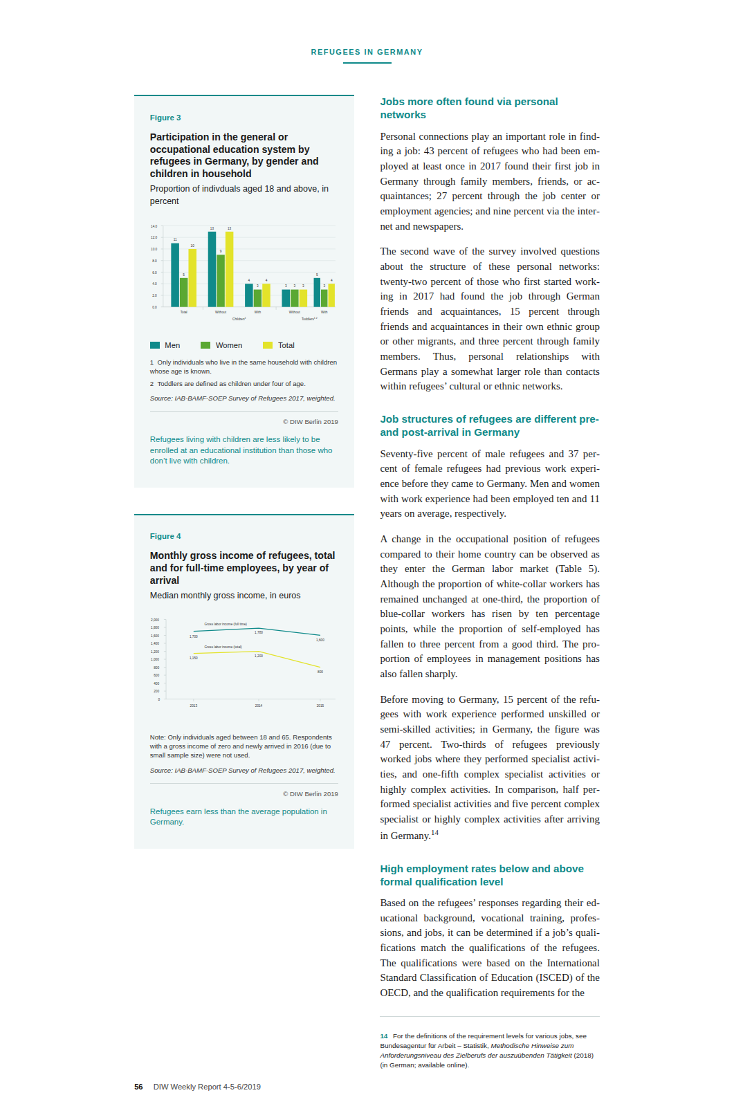REFUGEES IN GERMANY
Figure 3
Participation in the general or occupational education system by refugees in Germany, by gender and children in household
Proportion of indivduals aged 18 and above, in percent
14.0 12.0 10.0 8.0 6.0 4.0 2.0 0.0 11 5 10 13 9 13 4 3 4 3 3 3 5 3 4 Total Without With Without With Children1 Toddlers1 2
Men Women Total
1 Only individuals who live in the same household with children whose age is known.
2 Toddlers are defined as children under four of age.
Source: IAB-BAMF-SOEP Survey of Refugees 2017, weighted.
© DIW Berlin 2019
Refugees living with children are less likely to be enrolled at an educational institution than those who don’t live with children.
Figure 4
Monthly gross income of refugees, total and for full-time employees, by year of arrival
Median monthly gross income, in euros
2,000 1,800 1,600 1,400 1,200 1,000 800 600 400 200 0 2013 2014 2015 Gross labor income (full time) 1,700 1,780 1,600 Gross labor income (total) 1,150 1,200 800
Note: Only individuals aged between 18 and 65. Respondents with a gross income of zero and newly arrived in 2016 (due to small sample size) were not used.
Source: IAB-BAMF-SOEP Survey of Refugees 2017, weighted.
© DIW Berlin 2019
Refugees earn less than the average population in Germany.
Jobs more often found via personal networks
Personal connections play an important role in finding a job: 43 percent of refugees who had been employed at least once in 2017 found their first job in Germany through family members, friends, or acquaintances; 27 percent through the job center or employment agencies; and nine percent via the internet and newspapers.
The second wave of the survey involved questions about the structure of these personal networks: twenty-two percent of those who first started working in 2017 had found the job through German friends and acquaintances, 15 percent through friends and acquaintances in their own ethnic group or other migrants, and three percent through family members. Thus, personal relationships with Germans play a somewhat larger role than contacts within refugees’ cultural or ethnic networks.
Job structures of refugees are different pre- and post-arrival in Germany
Seventy-five percent of male refugees and 37 percent of female refugees had previous work experience before they came to Germany. Men and women with work experience had been employed ten and 11 years on average, respectively.
A change in the occupational position of refugees compared to their home country can be observed as they enter the German labor market (Table 5). Although the proportion of white-collar workers has remained unchanged at one-third, the proportion of blue-collar workers has risen by ten percentage points, while the proportion of self-employed has fallen to three percent from a good third. The proportion of employees in management positions has also fallen sharply.
Before moving to Germany, 15 percent of the refugees with work experience performed unskilled or semi-skilled activities; in Germany, the figure was 47 percent. Two-thirds of refugees previously worked jobs where they performed specialist activities, and one-fifth complex specialist activities or highly complex activities. In comparison, half performed specialist activities and five percent complex specialist or highly complex activities after arriving in Germany.14
High employment rates below and above formal qualification level
Based on the refugees’ responses regarding their educational background, vocational training, professions, and jobs, it can be determined if a job’s qualifications match the qualifications of the refugees. The qualifications were based on the International Standard Classification of Education (ISCED) of the OECD, and the qualification requirements for the
14 For the definitions of the requirement levels for various jobs, see Bundesagentur für Arbeit – Statistik, Methodische Hinweise zum Anforderungsniveau des Zielberufs der auszuübenden Tätigkeit (2018) (in German; available online).
56 DIW Weekly Report 4-5-6/2019